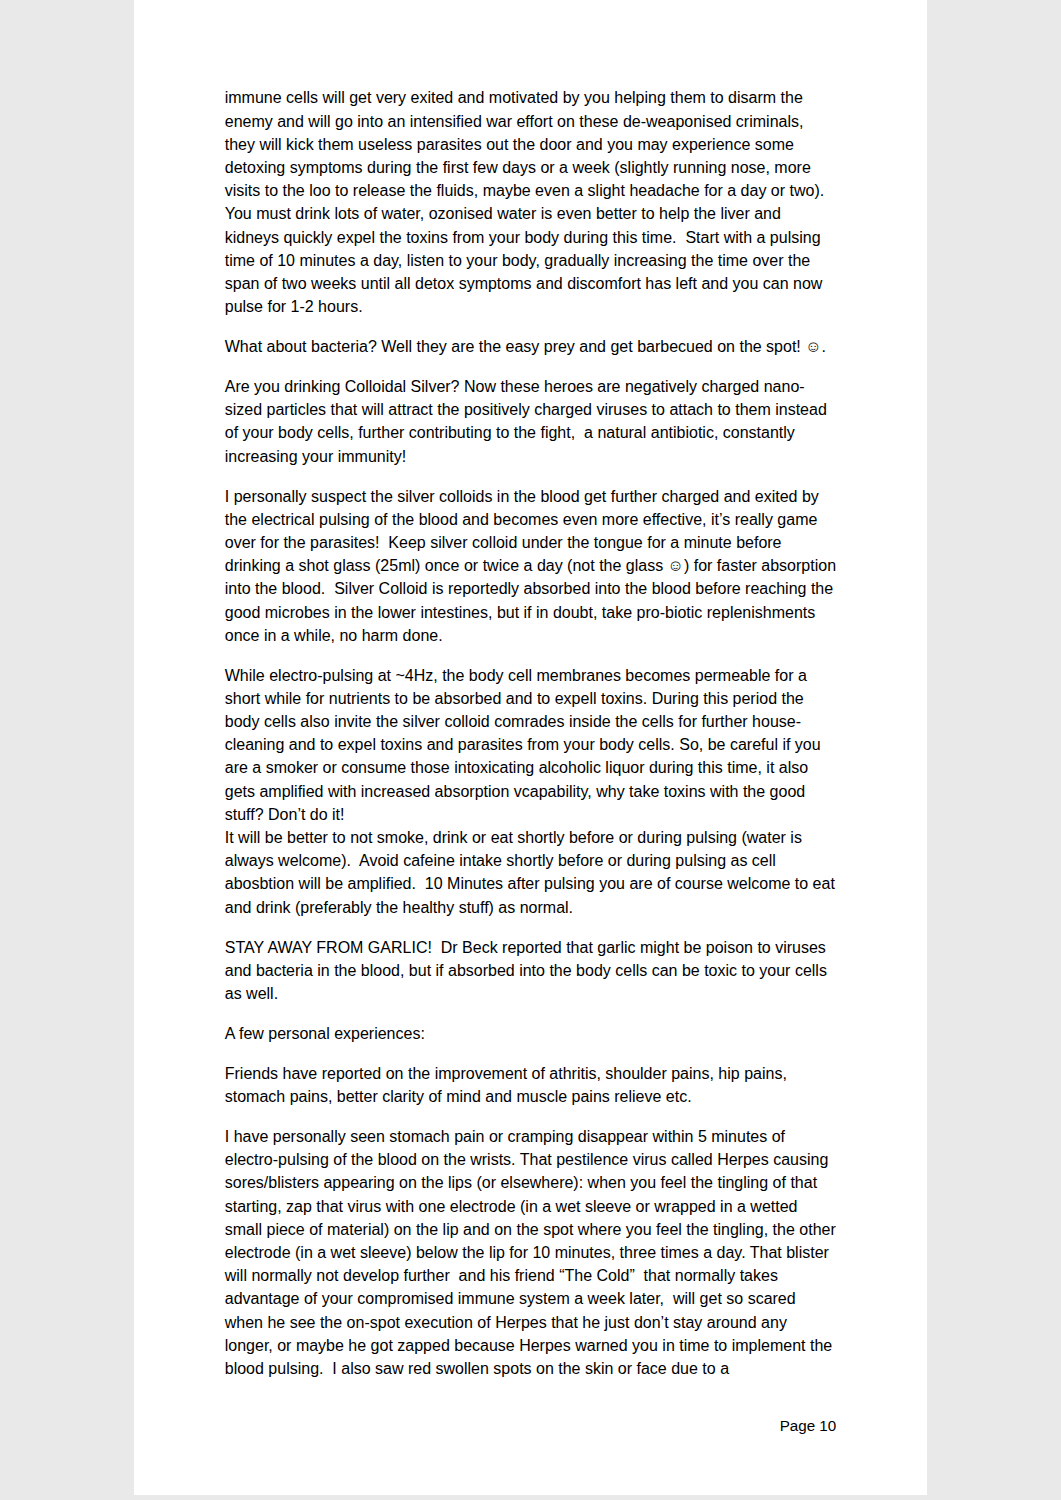immune cells will get very exited and motivated by you helping them to disarm the enemy and will go into an intensified war effort on these de-weaponised criminals, they will kick them useless parasites out the door and you may experience some detoxing symptoms during the first few days or a week (slightly running nose, more visits to the loo to release the fluids, maybe even a slight headache for a day or two). You must drink lots of water, ozonised water is even better to help the liver and kidneys quickly expel the toxins from your body during this time. Start with a pulsing time of 10 minutes a day, listen to your body, gradually increasing the time over the span of two weeks until all detox symptoms and discomfort has left and you can now pulse for 1-2 hours.
What about bacteria? Well they are the easy prey and get barbecued on the spot! ☺.
Are you drinking Colloidal Silver? Now these heroes are negatively charged nano-sized particles that will attract the positively charged viruses to attach to them instead of your body cells, further contributing to the fight, a natural antibiotic, constantly increasing your immunity!
I personally suspect the silver colloids in the blood get further charged and exited by the electrical pulsing of the blood and becomes even more effective, it’s really game over for the parasites! Keep silver colloid under the tongue for a minute before drinking a shot glass (25ml) once or twice a day (not the glass ☺) for faster absorption into the blood. Silver Colloid is reportedly absorbed into the blood before reaching the good microbes in the lower intestines, but if in doubt, take pro-biotic replenishments once in a while, no harm done.
While electro-pulsing at ~4Hz, the body cell membranes becomes permeable for a short while for nutrients to be absorbed and to expell toxins. During this period the body cells also invite the silver colloid comrades inside the cells for further house-cleaning and to expel toxins and parasites from your body cells. So, be careful if you are a smoker or consume those intoxicating alcoholic liquor during this time, it also gets amplified with increased absorption vcapability, why take toxins with the good stuff? Don’t do it!
It will be better to not smoke, drink or eat shortly before or during pulsing (water is always welcome). Avoid cafeine intake shortly before or during pulsing as cell abosbtion will be amplified. 10 Minutes after pulsing you are of course welcome to eat and drink (preferably the healthy stuff) as normal.
STAY AWAY FROM GARLIC! Dr Beck reported that garlic might be poison to viruses and bacteria in the blood, but if absorbed into the body cells can be toxic to your cells as well.
A few personal experiences:
Friends have reported on the improvement of athritis, shoulder pains, hip pains, stomach pains, better clarity of mind and muscle pains relieve etc.
I have personally seen stomach pain or cramping disappear within 5 minutes of electro-pulsing of the blood on the wrists. That pestilence virus called Herpes causing sores/blisters appearing on the lips (or elsewhere): when you feel the tingling of that starting, zap that virus with one electrode (in a wet sleeve or wrapped in a wetted small piece of material) on the lip and on the spot where you feel the tingling, the other electrode (in a wet sleeve) below the lip for 10 minutes, three times a day. That blister will normally not develop further and his friend “The Cold” that normally takes advantage of your compromised immune system a week later, will get so scared when he see the on-spot execution of Herpes that he just don’t stay around any longer, or maybe he got zapped because Herpes warned you in time to implement the blood pulsing. I also saw red swollen spots on the skin or face due to a
Page 10